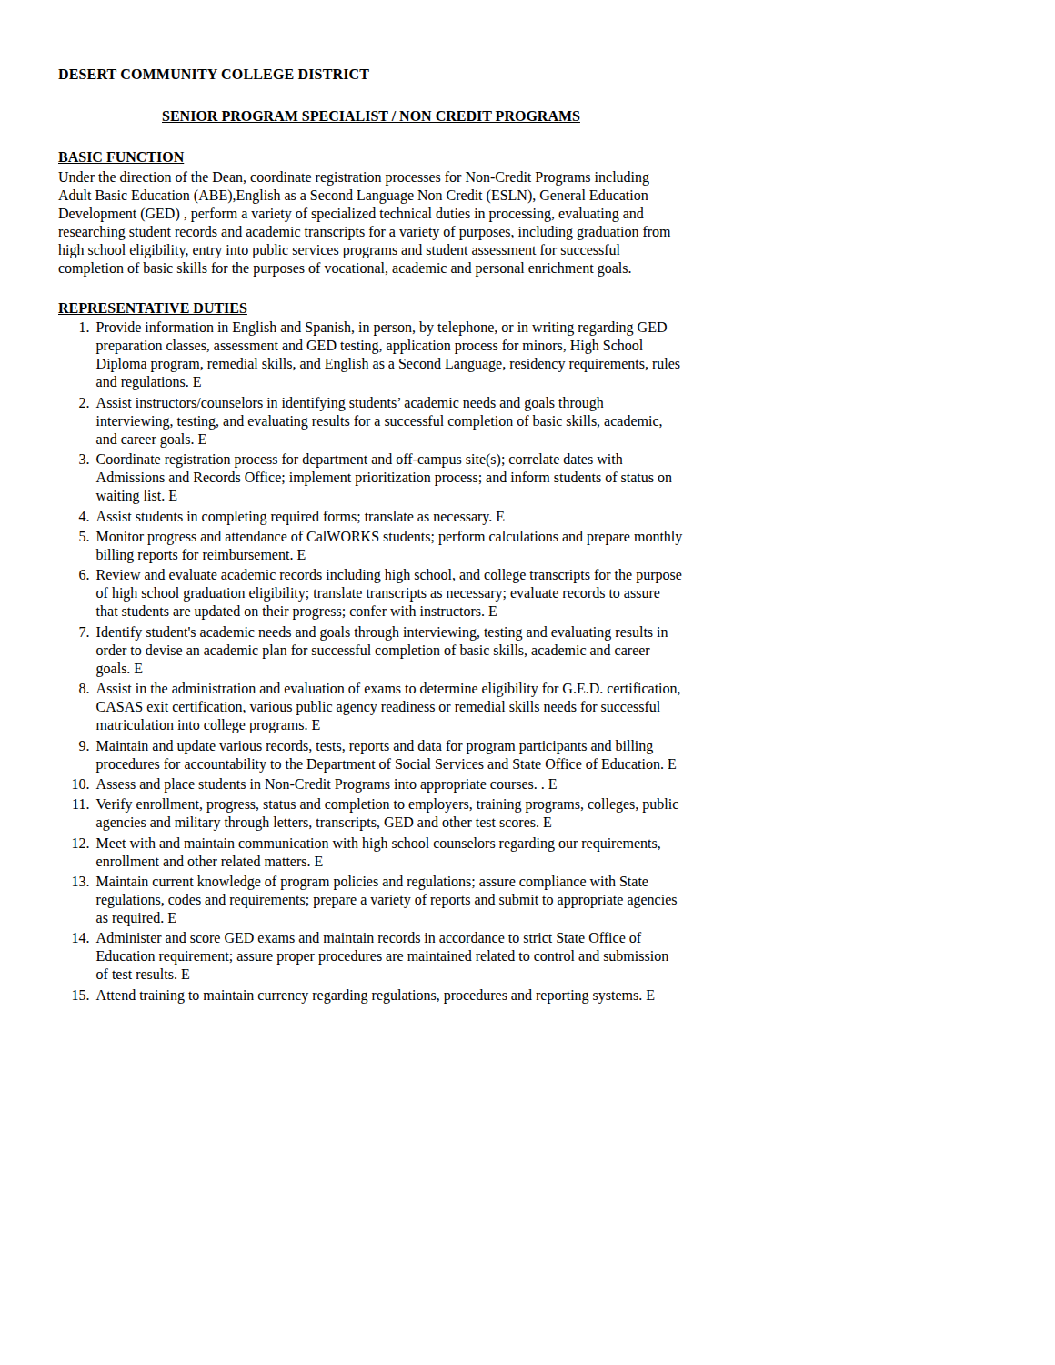DESERT COMMUNITY COLLEGE DISTRICT
SENIOR PROGRAM SPECIALIST / NON CREDIT PROGRAMS
BASIC FUNCTION
Under the direction of the Dean, coordinate registration processes for Non-Credit Programs including Adult Basic Education (ABE),English as a Second Language Non Credit (ESLN), General Education Development (GED) , perform a variety of specialized technical duties in processing, evaluating and researching student records and academic transcripts for a variety of purposes, including graduation from high school eligibility, entry into public services programs and student assessment for successful completion of basic skills for the purposes of vocational, academic and personal enrichment goals.
REPRESENTATIVE DUTIES
Provide information in English and Spanish, in person, by telephone, or in writing regarding GED preparation classes, assessment and GED testing, application process for minors, High School Diploma program, remedial skills, and English as a Second Language, residency requirements, rules and regulations. E
Assist instructors/counselors in identifying students’ academic needs and goals through interviewing, testing, and evaluating results for a successful completion of basic skills, academic, and career goals. E
Coordinate registration process for department and off-campus site(s); correlate dates with Admissions and Records Office; implement prioritization process; and inform students of status on waiting list. E
Assist students in completing required forms; translate as necessary. E
Monitor progress and attendance of CalWORKS students; perform calculations and prepare monthly billing reports for reimbursement. E
Review and evaluate academic records including high school, and college transcripts for the purpose of high school graduation eligibility; translate transcripts as necessary; evaluate records to assure that students are updated on their progress; confer with instructors. E
Identify student's academic needs and goals through interviewing, testing and evaluating results in order to devise an academic plan for successful completion of basic skills, academic and career goals. E
Assist in the administration and evaluation of exams to determine eligibility for G.E.D. certification, CASAS exit certification, various public agency readiness or remedial skills needs for successful matriculation into college programs. E
Maintain and update various records, tests, reports and data for program participants and billing procedures for accountability to the Department of Social Services and State Office of Education. E
Assess and place students in Non-Credit Programs into appropriate courses. . E
Verify enrollment, progress, status and completion to employers, training programs, colleges, public agencies and military through letters, transcripts, GED and other test scores. E
Meet with and maintain communication with high school counselors regarding our requirements, enrollment and other related matters. E
Maintain current knowledge of program policies and regulations; assure compliance with State regulations, codes and requirements; prepare a variety of reports and submit to appropriate agencies as required. E
Administer and score GED exams and maintain records in accordance to strict State Office of Education requirement; assure proper procedures are maintained related to control and submission of test results. E
Attend training to maintain currency regarding regulations, procedures and reporting systems. E